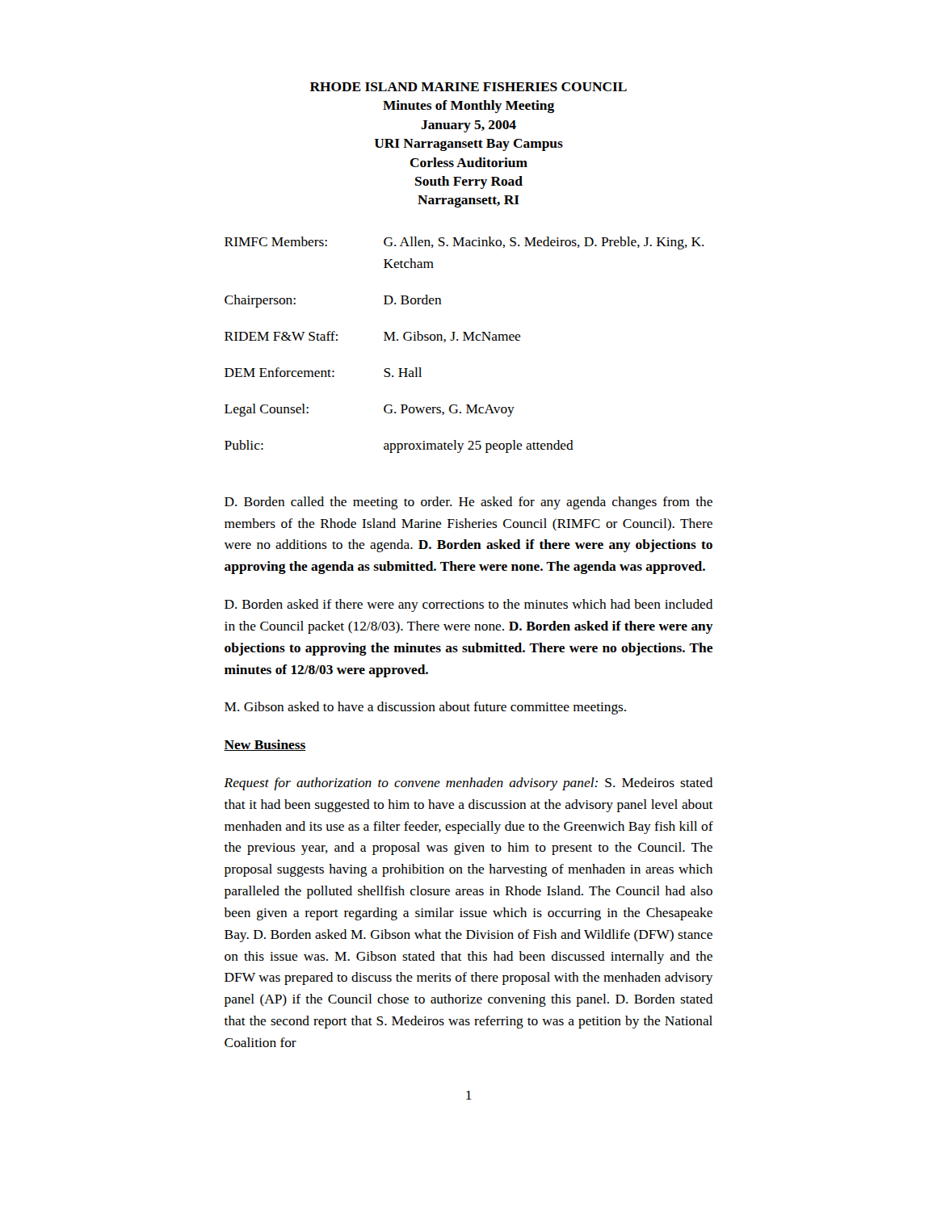RHODE ISLAND MARINE FISHERIES COUNCIL
Minutes of Monthly Meeting
January 5, 2004
URI Narragansett Bay Campus
Corless Auditorium
South Ferry Road
Narragansett, RI
| RIMFC Members: | G. Allen, S. Macinko, S. Medeiros, D. Preble, J. King, K. Ketcham |
| Chairperson: | D. Borden |
| RIDEM F&W Staff: | M. Gibson, J. McNamee |
| DEM Enforcement: | S. Hall |
| Legal Counsel: | G. Powers, G. McAvoy |
| Public: | approximately 25 people attended |
D. Borden called the meeting to order. He asked for any agenda changes from the members of the Rhode Island Marine Fisheries Council (RIMFC or Council). There were no additions to the agenda. D. Borden asked if there were any objections to approving the agenda as submitted. There were none. The agenda was approved.
D. Borden asked if there were any corrections to the minutes which had been included in the Council packet (12/8/03). There were none. D. Borden asked if there were any objections to approving the minutes as submitted. There were no objections. The minutes of 12/8/03 were approved.
M. Gibson asked to have a discussion about future committee meetings.
New Business
Request for authorization to convene menhaden advisory panel: S. Medeiros stated that it had been suggested to him to have a discussion at the advisory panel level about menhaden and its use as a filter feeder, especially due to the Greenwich Bay fish kill of the previous year, and a proposal was given to him to present to the Council. The proposal suggests having a prohibition on the harvesting of menhaden in areas which paralleled the polluted shellfish closure areas in Rhode Island. The Council had also been given a report regarding a similar issue which is occurring in the Chesapeake Bay. D. Borden asked M. Gibson what the Division of Fish and Wildlife (DFW) stance on this issue was. M. Gibson stated that this had been discussed internally and the DFW was prepared to discuss the merits of there proposal with the menhaden advisory panel (AP) if the Council chose to authorize convening this panel. D. Borden stated that the second report that S. Medeiros was referring to was a petition by the National Coalition for
1